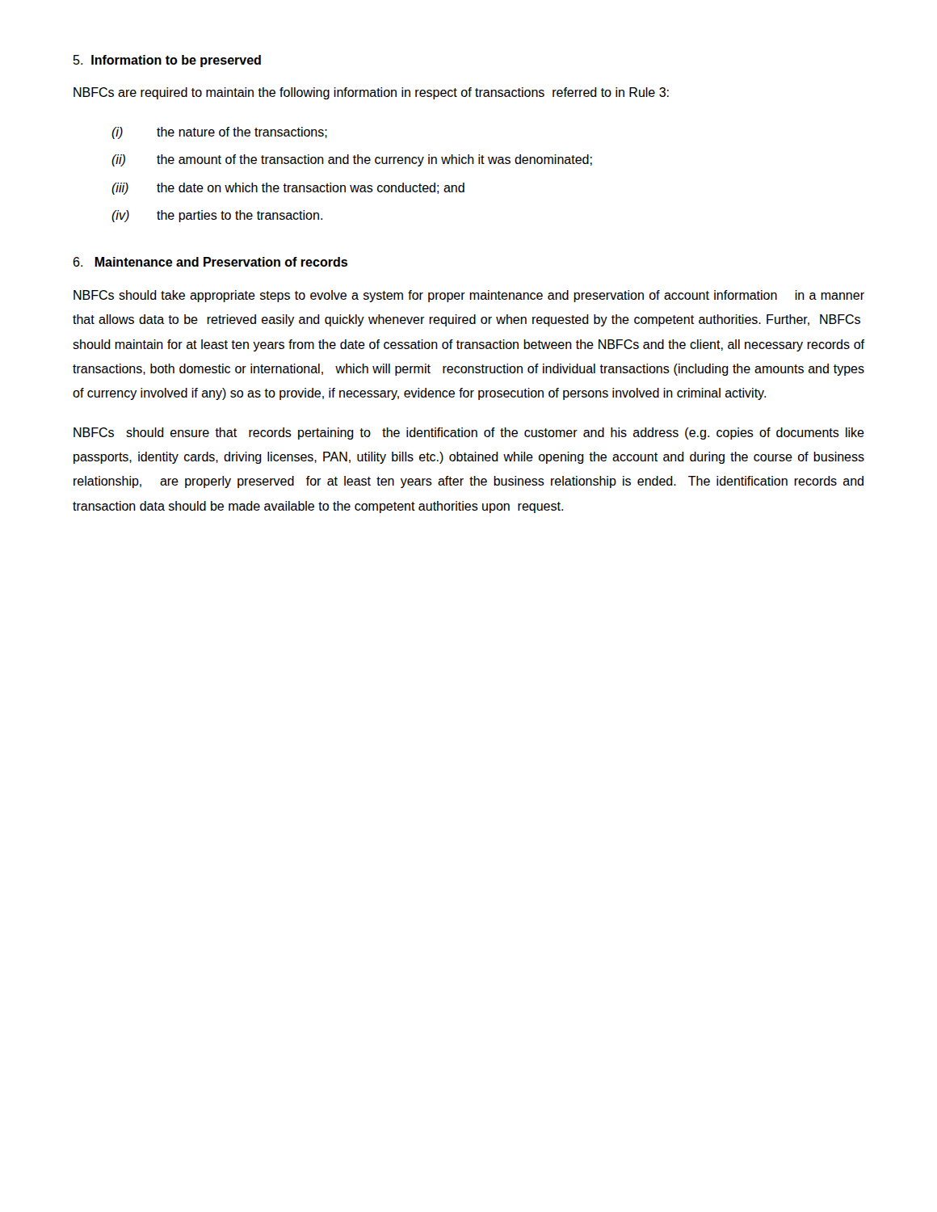5. Information to be preserved
NBFCs are required to maintain the following information in respect of transactions referred to in Rule 3:
(i) the nature of the transactions;
(ii) the amount of the transaction and the currency in which it was denominated;
(iii) the date on which the transaction was conducted; and
(iv) the parties to the transaction.
6. Maintenance and Preservation of records
NBFCs should take appropriate steps to evolve a system for proper maintenance and preservation of account information in a manner that allows data to be retrieved easily and quickly whenever required or when requested by the competent authorities. Further, NBFCs should maintain for at least ten years from the date of cessation of transaction between the NBFCs and the client, all necessary records of transactions, both domestic or international, which will permit reconstruction of individual transactions (including the amounts and types of currency involved if any) so as to provide, if necessary, evidence for prosecution of persons involved in criminal activity.
NBFCs should ensure that records pertaining to the identification of the customer and his address (e.g. copies of documents like passports, identity cards, driving licenses, PAN, utility bills etc.) obtained while opening the account and during the course of business relationship, are properly preserved for at least ten years after the business relationship is ended. The identification records and transaction data should be made available to the competent authorities upon request.